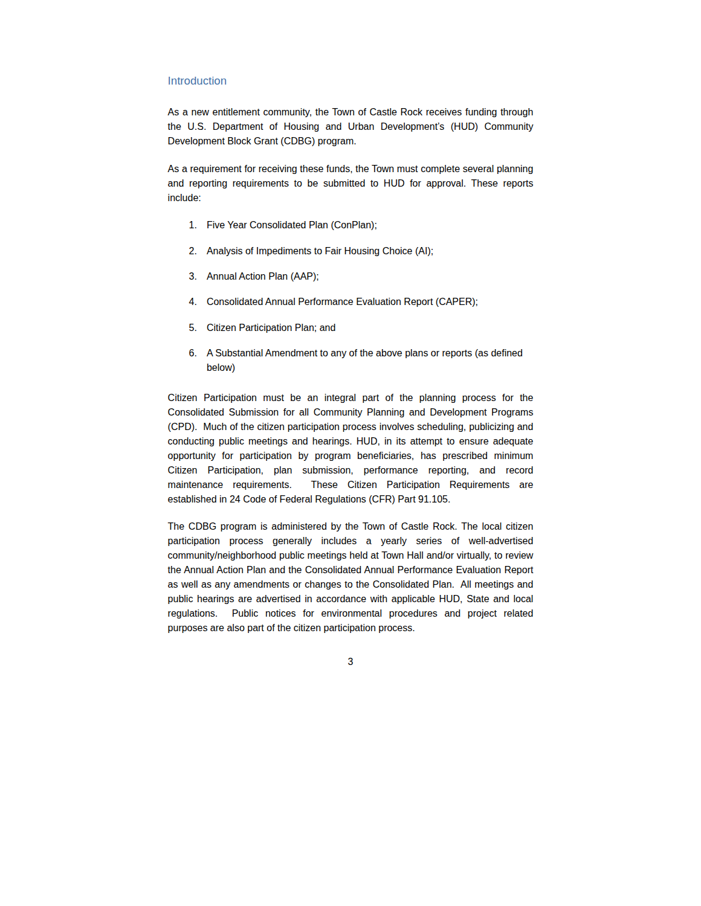Introduction
As a new entitlement community, the Town of Castle Rock receives funding through the U.S. Department of Housing and Urban Development’s (HUD) Community Development Block Grant (CDBG) program.
As a requirement for receiving these funds, the Town must complete several planning and reporting requirements to be submitted to HUD for approval. These reports include:
Five Year Consolidated Plan (ConPlan);
Analysis of Impediments to Fair Housing Choice (AI);
Annual Action Plan (AAP);
Consolidated Annual Performance Evaluation Report (CAPER);
Citizen Participation Plan; and
A Substantial Amendment to any of the above plans or reports (as defined below)
Citizen Participation must be an integral part of the planning process for the Consolidated Submission for all Community Planning and Development Programs (CPD). Much of the citizen participation process involves scheduling, publicizing and conducting public meetings and hearings. HUD, in its attempt to ensure adequate opportunity for participation by program beneficiaries, has prescribed minimum Citizen Participation, plan submission, performance reporting, and record maintenance requirements. These Citizen Participation Requirements are established in 24 Code of Federal Regulations (CFR) Part 91.105.
The CDBG program is administered by the Town of Castle Rock. The local citizen participation process generally includes a yearly series of well-advertised community/neighborhood public meetings held at Town Hall and/or virtually, to review the Annual Action Plan and the Consolidated Annual Performance Evaluation Report as well as any amendments or changes to the Consolidated Plan. All meetings and public hearings are advertised in accordance with applicable HUD, State and local regulations. Public notices for environmental procedures and project related purposes are also part of the citizen participation process.
3